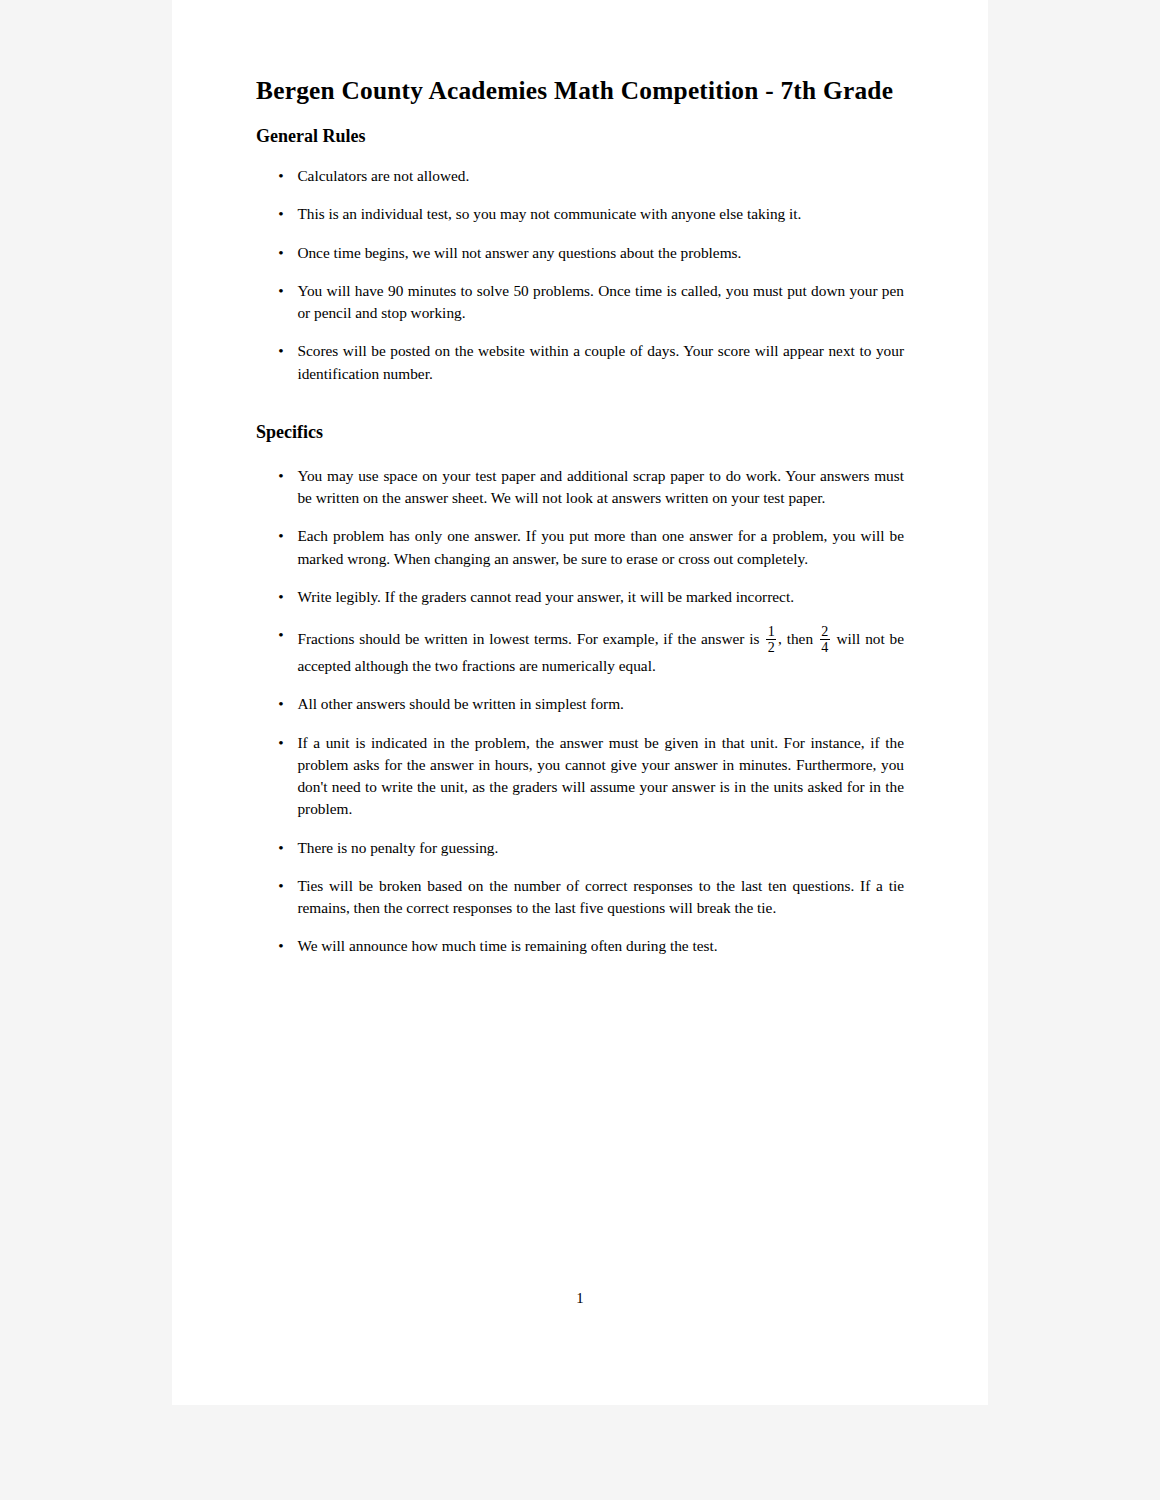Bergen County Academies Math Competition - 7th Grade
General Rules
Calculators are not allowed.
This is an individual test, so you may not communicate with anyone else taking it.
Once time begins, we will not answer any questions about the problems.
You will have 90 minutes to solve 50 problems. Once time is called, you must put down your pen or pencil and stop working.
Scores will be posted on the website within a couple of days. Your score will appear next to your identification number.
Specifics
You may use space on your test paper and additional scrap paper to do work. Your answers must be written on the answer sheet. We will not look at answers written on your test paper.
Each problem has only one answer. If you put more than one answer for a problem, you will be marked wrong. When changing an answer, be sure to erase or cross out completely.
Write legibly. If the graders cannot read your answer, it will be marked incorrect.
Fractions should be written in lowest terms. For example, if the answer is 12, then 24 will not be accepted although the two fractions are numerically equal.
All other answers should be written in simplest form.
If a unit is indicated in the problem, the answer must be given in that unit. For instance, if the problem asks for the answer in hours, you cannot give your answer in minutes. Furthermore, you don't need to write the unit, as the graders will assume your answer is in the units asked for in the problem.
There is no penalty for guessing.
Ties will be broken based on the number of correct responses to the last ten questions. If a tie remains, then the correct responses to the last five questions will break the tie.
We will announce how much time is remaining often during the test.
1